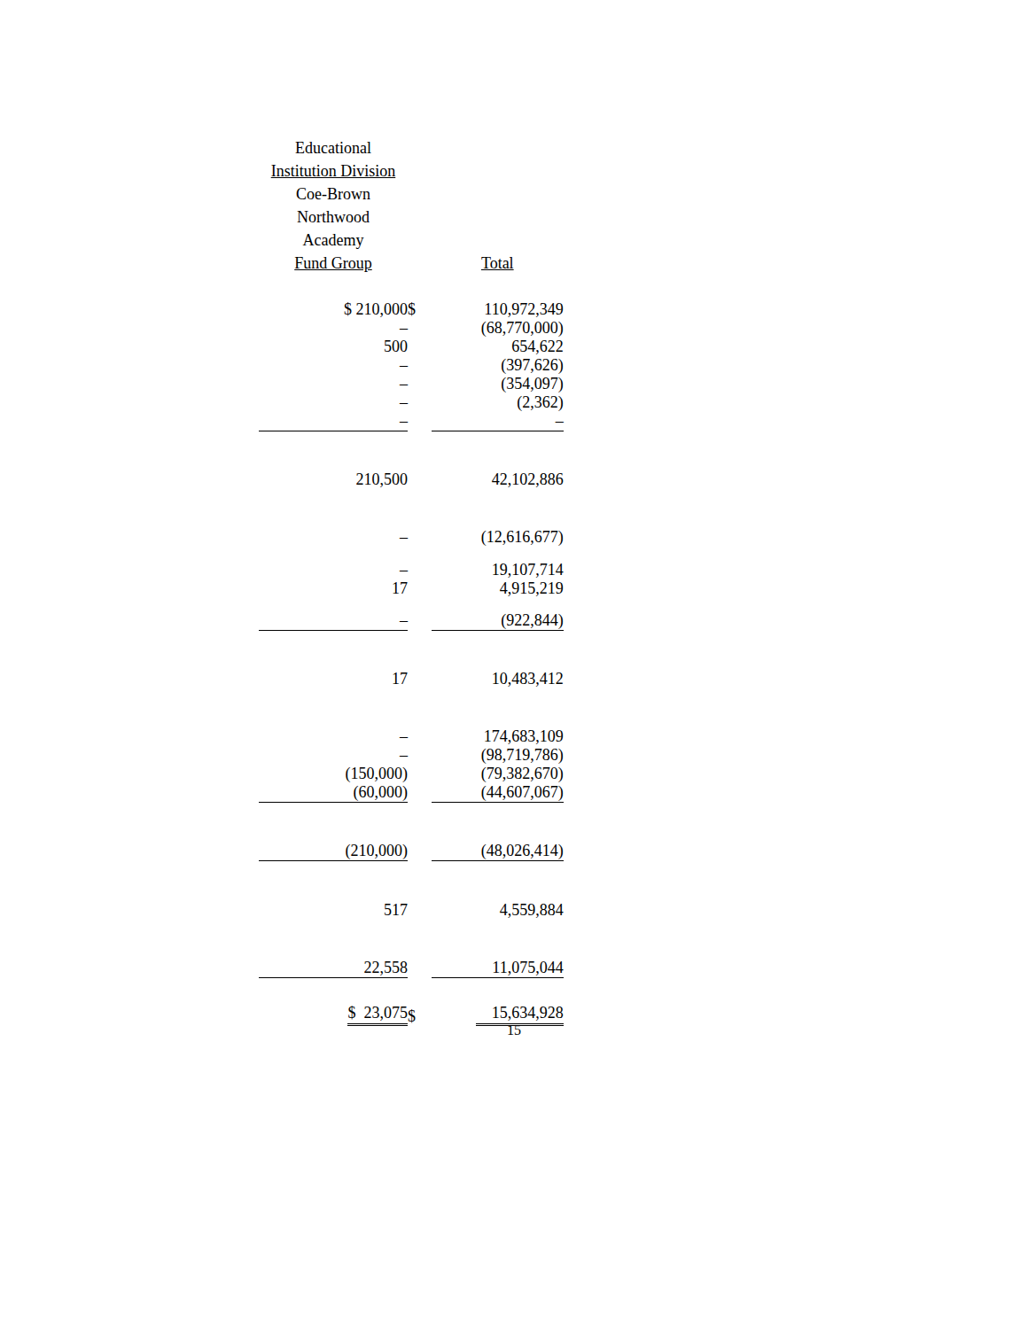| Educational | | |
| Institution Division | | |
| Coe-Brown | | |
| Northwood | | |
| Academy | | |
| Fund Group | | Total |
| $ 210,000 | $ | 110,972,349 |
| – | | (68,770,000) |
| 500 | | 654,622 |
| – | | (397,626) |
| – | | (354,097) |
| – | | (2,362) |
| – | | – |
| 210,500 | | 42,102,886 |
| – | | (12,616,677) |
| – | | 19,107,714 |
| 17 | | 4,915,219 |
| – | | (922,844) |
| 17 | | 10,483,412 |
| – | | 174,683,109 |
| – | | (98,719,786) |
| (150,000) | | (79,382,670) |
| (60,000) | | (44,607,067) |
| (210,000) | | (48,026,414) |
| 517 | | 4,559,884 |
| 22,558 | | 11,075,044 |
| $ 23,075 | $ | 15,634,928 |
15